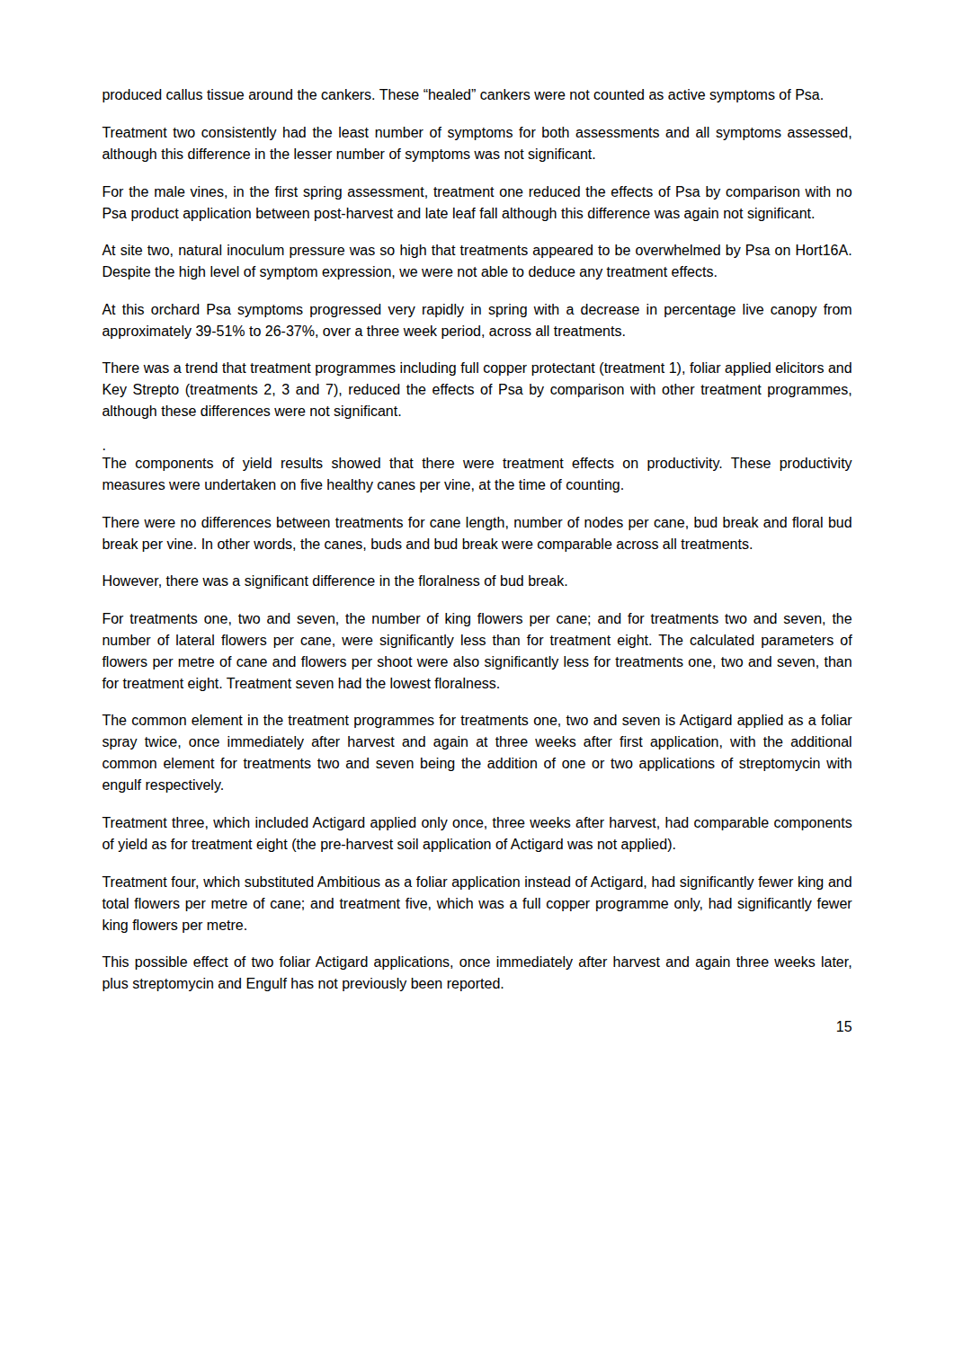produced callus tissue around the cankers. These “healed” cankers were not counted as active symptoms of Psa.
Treatment two consistently had the least number of symptoms for both assessments and all symptoms assessed, although this difference in the lesser number of symptoms was not significant.
For the male vines, in the first spring assessment, treatment one reduced the effects of Psa by comparison with no Psa product application between post-harvest and late leaf fall although this difference was again not significant.
At site two, natural inoculum pressure was so high that treatments appeared to be overwhelmed by Psa on Hort16A. Despite the high level of symptom expression, we were not able to deduce any treatment effects.
At this orchard Psa symptoms progressed very rapidly in spring with a decrease in percentage live canopy from approximately 39-51% to 26-37%, over a three week period, across all treatments.
There was a trend that treatment programmes including full copper protectant (treatment 1), foliar applied elicitors and Key Strepto (treatments 2, 3 and 7), reduced the effects of Psa by comparison with other treatment programmes, although these differences were not significant.
.
The components of yield results showed that there were treatment effects on productivity. These productivity measures were undertaken on five healthy canes per vine, at the time of counting.
There were no differences between treatments for cane length, number of nodes per cane, bud break and floral bud break per vine. In other words, the canes, buds and bud break were comparable across all treatments.
However, there was a significant difference in the floralness of bud break.
For treatments one, two and seven, the number of king flowers per cane; and for treatments two and seven, the number of lateral flowers per cane, were significantly less than for treatment eight. The calculated parameters of flowers per metre of cane and flowers per shoot were also significantly less for treatments one, two and seven, than for treatment eight. Treatment seven had the lowest floralness.
The common element in the treatment programmes for treatments one, two and seven is Actigard applied as a foliar spray twice, once immediately after harvest and again at three weeks after first application, with the additional common element for treatments two and seven being the addition of one or two applications of streptomycin with engulf respectively.
Treatment three, which included Actigard applied only once, three weeks after harvest, had comparable components of yield as for treatment eight (the pre-harvest soil application of Actigard was not applied).
Treatment four, which substituted Ambitious as a foliar application instead of Actigard, had significantly fewer king and total flowers per metre of cane; and treatment five, which was a full copper programme only, had significantly fewer king flowers per metre.
This possible effect of two foliar Actigard applications, once immediately after harvest and again three weeks later, plus streptomycin and Engulf has not previously been reported.
15